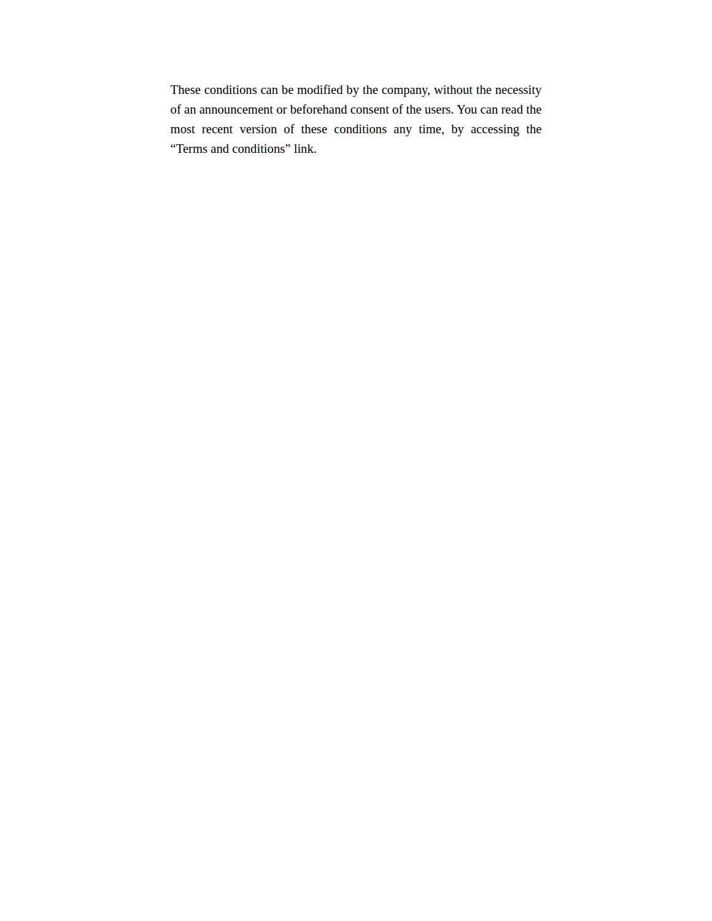These conditions can be modified by the company, without the necessity of an announcement or beforehand consent of the users. You can read the most recent version of these conditions any time, by accessing the “Terms and conditions” link.